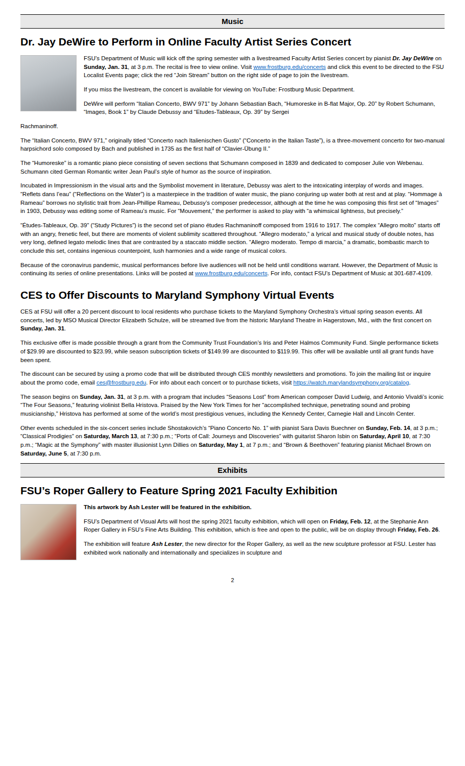Music
Dr. Jay DeWire to Perform in Online Faculty Artist Series Concert
FSU’s Department of Music will kick off the spring semester with a livestreamed Faculty Artist Series concert by pianist Dr. Jay DeWire on Sunday, Jan. 31, at 3 p.m. The recital is free to view online. Visit www.frostburg.edu/concerts and click this event to be directed to the FSU Localist Events page; click the red “Join Stream” button on the right side of page to join the livestream.
If you miss the livestream, the concert is available for viewing on YouTube: Frostburg Music Department.
DeWire will perform “Italian Concerto, BWV 971” by Johann Sebastian Bach, “Humoreske in B-flat Major, Op. 20” by Robert Schumann, “Images, Book 1” by Claude Debussy and “Etudes-Tableaux, Op. 39” by Sergei
Rachmaninoff.
The “Italian Concerto, BWV 971,” originally titled “Concerto nach Italienischen Gusto” (“Concerto in the Italian Taste”), is a three-movement concerto for two-manual harpsichord solo composed by Bach and published in 1735 as the first half of “Clavier-Übung II.”
The “Humoreske” is a romantic piano piece consisting of seven sections that Schumann composed in 1839 and dedicated to composer Julie von Webenau. Schumann cited German Romantic writer Jean Paul’s style of humor as the source of inspiration.
Incubated in Impressionism in the visual arts and the Symbolist movement in literature, Debussy was alert to the intoxicating interplay of words and images. “Reflets dans l’eau” (“Reflections on the Water”) is a masterpiece in the tradition of water music, the piano conjuring up water both at rest and at play. “Hommage à Rameau” borrows no stylistic trait from Jean-Phillipe Rameau, Debussy’s composer predecessor, although at the time he was composing this first set of “Images” in 1903, Debussy was editing some of Rameau’s music. For “Mouvement,” the performer is asked to play with “a whimsical lightness, but precisely.”
“Études-Tableaux, Op. 39” (“Study Pictures”) is the second set of piano études Rachmaninoff composed from 1916 to 1917. The complex “Allegro molto” starts off with an angry, frenetic feel, but there are moments of violent sublimity scattered throughout. “Allegro moderato,” a lyrical and musical study of double notes, has very long, defined legato melodic lines that are contrasted by a staccato middle section. “Allegro moderato. Tempo di marcia,” a dramatic, bombastic march to conclude this set, contains ingenious counterpoint, lush harmonies and a wide range of musical colors.
Because of the coronavirus pandemic, musical performances before live audiences will not be held until conditions warrant. However, the Department of Music is continuing its series of online presentations. Links will be posted at www.frostburg.edu/concerts. For info, contact FSU’s Department of Music at 301-687-4109.
CES to Offer Discounts to Maryland Symphony Virtual Events
CES at FSU will offer a 20 percent discount to local residents who purchase tickets to the Maryland Symphony Orchestra’s virtual spring season events. All concerts, led by MSO Musical Director Elizabeth Schulze, will be streamed live from the historic Maryland Theatre in Hagerstown, Md., with the first concert on Sunday, Jan. 31.
This exclusive offer is made possible through a grant from the Community Trust Foundation’s Iris and Peter Halmos Community Fund. Single performance tickets of $29.99 are discounted to $23.99, while season subscription tickets of $149.99 are discounted to $119.99. This offer will be available until all grant funds have been spent.
The discount can be secured by using a promo code that will be distributed through CES monthly newsletters and promotions. To join the mailing list or inquire about the promo code, email ces@frostburg.edu. For info about each concert or to purchase tickets, visit https://watch.marylandsymphony.org/catalog.
The season begins on Sunday, Jan. 31, at 3 p.m. with a program that includes “Seasons Lost” from American composer David Ludwig, and Antonio Vivaldi’s iconic “The Four Seasons,” featuring violinist Bella Hristova. Praised by the New York Times for her “accomplished technique, penetrating sound and probing musicianship,” Hristova has performed at some of the world’s most prestigious venues, including the Kennedy Center, Carnegie Hall and Lincoln Center.
Other events scheduled in the six-concert series include Shostakovich’s “Piano Concerto No. 1” with pianist Sara Davis Buechner on Sunday, Feb. 14, at 3 p.m.; “Classical Prodigies” on Saturday, March 13, at 7:30 p.m.; “Ports of Call: Journeys and Discoveries” with guitarist Sharon Isbin on Saturday, April 10, at 7:30 p.m.; “Magic at the Symphony” with master illusionist Lynn Dillies on Saturday, May 1, at 7 p.m.; and “Brown & Beethoven” featuring pianist Michael Brown on Saturday, June 5, at 7:30 p.m.
Exhibits
FSU’s Roper Gallery to Feature Spring 2021 Faculty Exhibition
This artwork by Ash Lester will be featured in the exhibition.
FSU’s Department of Visual Arts will host the spring 2021 faculty exhibition, which will open on Friday, Feb. 12, at the Stephanie Ann Roper Gallery in FSU’s Fine Arts Building. This exhibition, which is free and open to the public, will be on display through Friday, Feb. 26.
The exhibition will feature Ash Lester, the new director for the Roper Gallery, as well as the new sculpture professor at FSU. Lester has exhibited work nationally and internationally and specializes in sculpture and
2